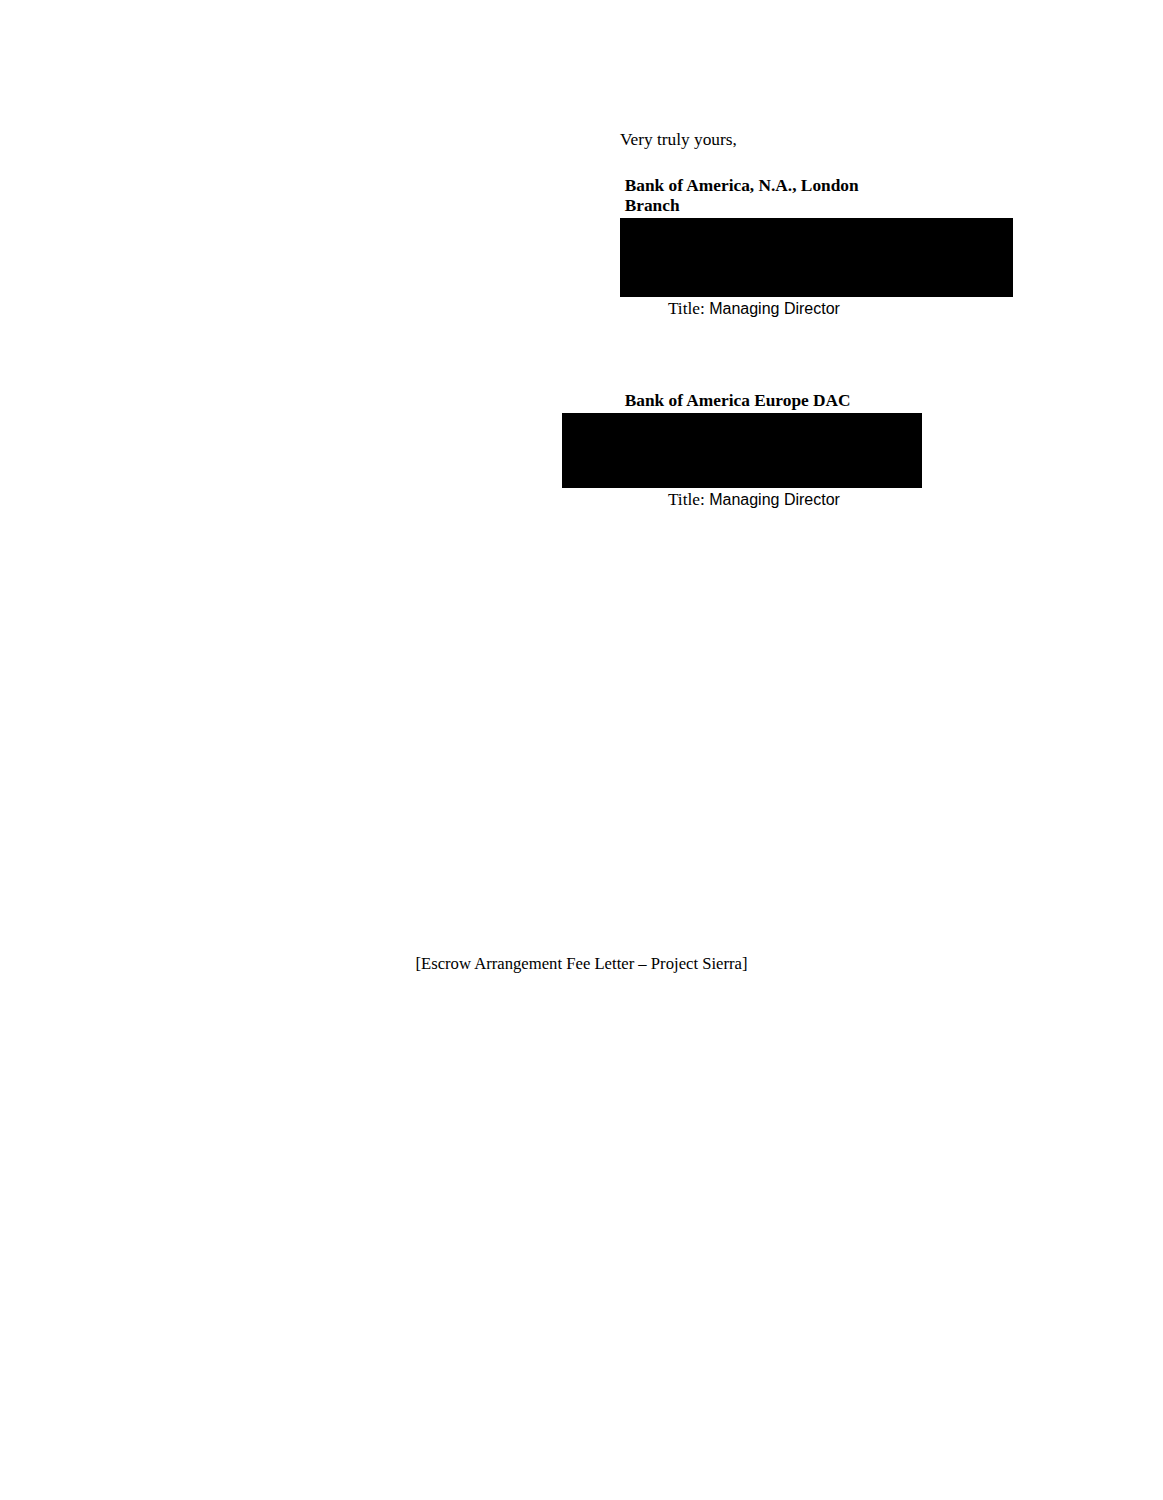Very truly yours,
Bank of America, N.A., London Branch
Title: Managing Director
Bank of America Europe DAC
Title: Managing Director
[Escrow Arrangement Fee Letter – Project Sierra]